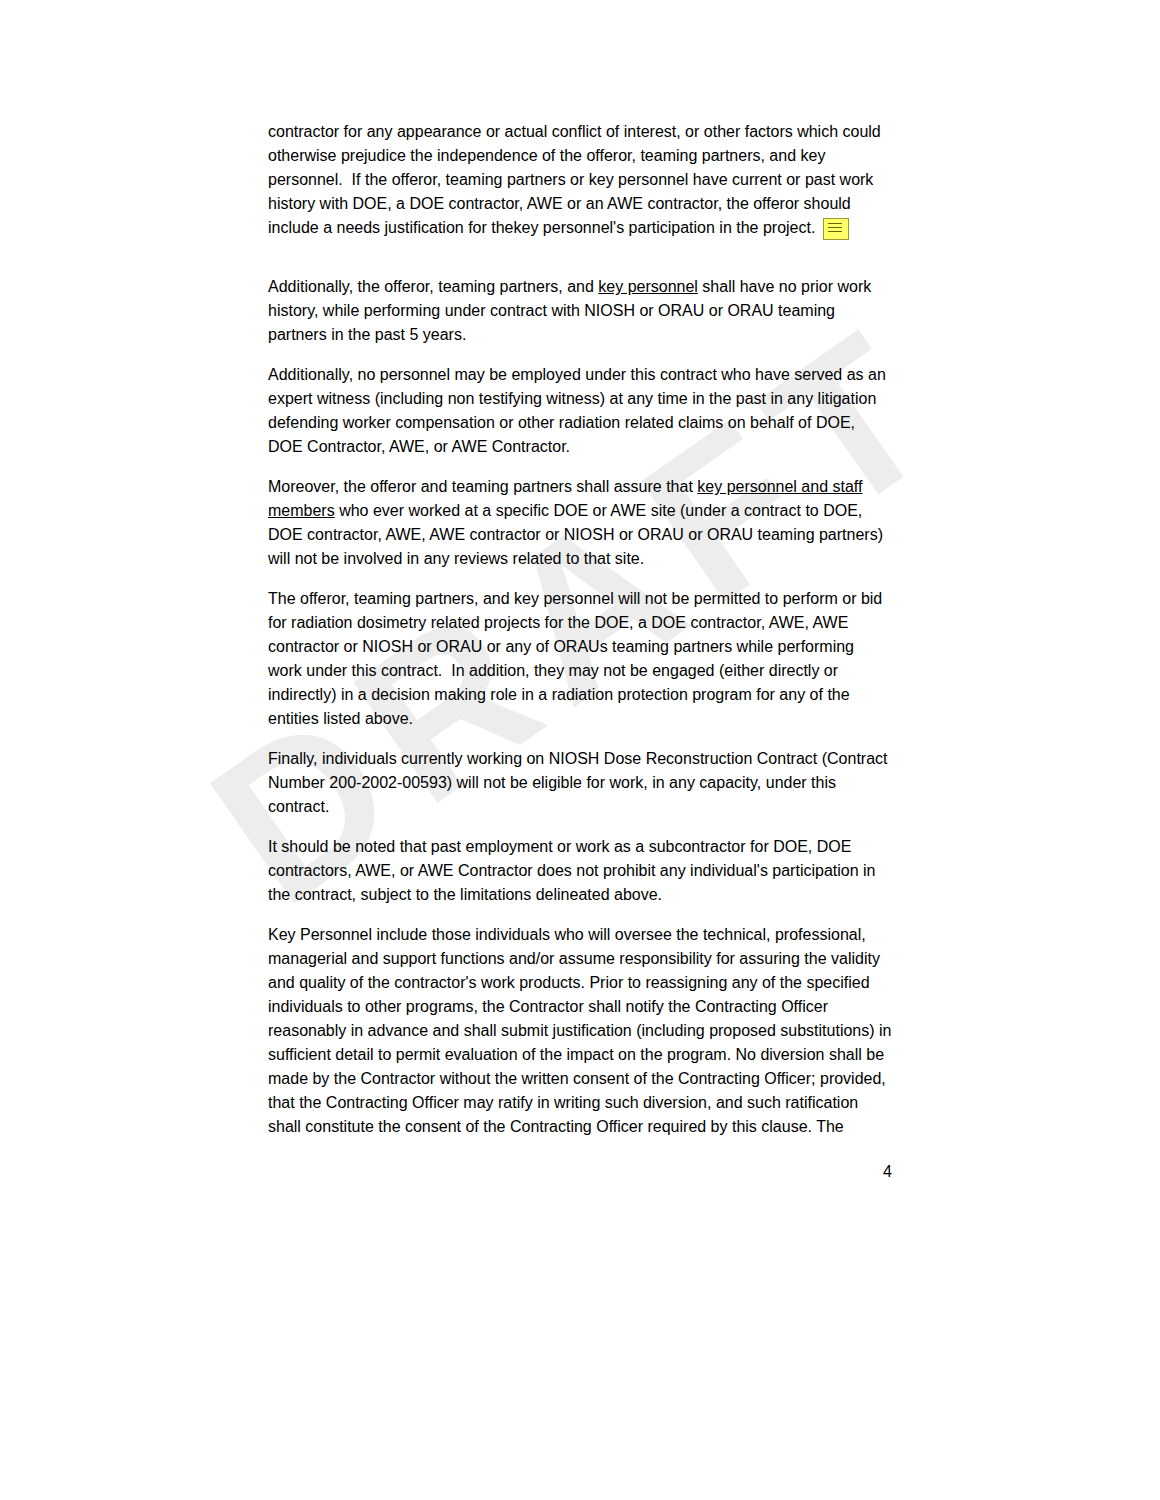DRAFT
contractor for any appearance or actual conflict of interest, or other factors which could otherwise prejudice the independence of the offeror, teaming partners, and key personnel. If the offeror, teaming partners or key personnel have current or past work history with DOE, a DOE contractor, AWE or an AWE contractor, the offeror should include a needs justification for thekey personnel's participation in the project.
Additionally, the offeror, teaming partners, and key personnel shall have no prior work history, while performing under contract with NIOSH or ORAU or ORAU teaming partners in the past 5 years.
Additionally, no personnel may be employed under this contract who have served as an expert witness (including non testifying witness) at any time in the past in any litigation defending worker compensation or other radiation related claims on behalf of DOE, DOE Contractor, AWE, or AWE Contractor.
Moreover, the offeror and teaming partners shall assure that key personnel and staff members who ever worked at a specific DOE or AWE site (under a contract to DOE, DOE contractor, AWE, AWE contractor or NIOSH or ORAU or ORAU teaming partners) will not be involved in any reviews related to that site.
The offeror, teaming partners, and key personnel will not be permitted to perform or bid for radiation dosimetry related projects for the DOE, a DOE contractor, AWE, AWE contractor or NIOSH or ORAU or any of ORAUs teaming partners while performing work under this contract. In addition, they may not be engaged (either directly or indirectly) in a decision making role in a radiation protection program for any of the entities listed above.
Finally, individuals currently working on NIOSH Dose Reconstruction Contract (Contract Number 200-2002-00593) will not be eligible for work, in any capacity, under this contract.
It should be noted that past employment or work as a subcontractor for DOE, DOE contractors, AWE, or AWE Contractor does not prohibit any individual's participation in the contract, subject to the limitations delineated above.
Key Personnel include those individuals who will oversee the technical, professional, managerial and support functions and/or assume responsibility for assuring the validity and quality of the contractor's work products. Prior to reassigning any of the specified individuals to other programs, the Contractor shall notify the Contracting Officer reasonably in advance and shall submit justification (including proposed substitutions) in sufficient detail to permit evaluation of the impact on the program. No diversion shall be made by the Contractor without the written consent of the Contracting Officer; provided, that the Contracting Officer may ratify in writing such diversion, and such ratification shall constitute the consent of the Contracting Officer required by this clause. The
4